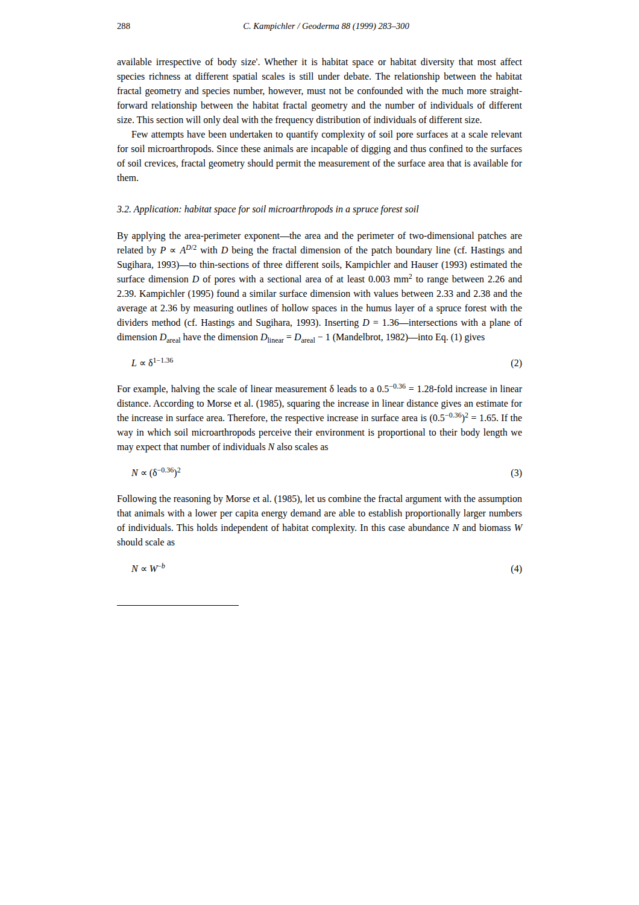288 C. Kampichler / Geoderma 88 (1999) 283–300
available irrespective of body size'. Whether it is habitat space or habitat diversity that most affect species richness at different spatial scales is still under debate. The relationship between the habitat fractal geometry and species number, however, must not be confounded with the much more straight-forward relationship between the habitat fractal geometry and the number of individuals of different size. This section will only deal with the frequency distribution of individuals of different size.
Few attempts have been undertaken to quantify complexity of soil pore surfaces at a scale relevant for soil microarthropods. Since these animals are incapable of digging and thus confined to the surfaces of soil crevices, fractal geometry should permit the measurement of the surface area that is available for them.
3.2. Application: habitat space for soil microarthropods in a spruce forest soil
By applying the area-perimeter exponent—the area and the perimeter of two-dimensional patches are related by P ∝ AD/2 with D being the fractal dimension of the patch boundary line (cf. Hastings and Sugihara, 1993)—to thin-sections of three different soils, Kampichler and Hauser (1993) estimated the surface dimension D of pores with a sectional area of at least 0.003 mm2 to range between 2.26 and 2.39. Kampichler (1995) found a similar surface dimension with values between 2.33 and 2.38 and the average at 2.36 by measuring outlines of hollow spaces in the humus layer of a spruce forest with the dividers method (cf. Hastings and Sugihara, 1993). Inserting D = 1.36—intersections with a plane of dimension Dareal have the dimension Dlinear = Dareal − 1 (Mandelbrot, 1982)—into Eq. (1) gives
L ∝ δ1−1.36 (2)
For example, halving the scale of linear measurement δ leads to a 0.5−0.36 = 1.28-fold increase in linear distance. According to Morse et al. (1985), squaring the increase in linear distance gives an estimate for the increase in surface area. Therefore, the respective increase in surface area is (0.5−0.36)2 = 1.65. If the way in which soil microarthropods perceive their environment is proportional to their body length we may expect that number of individuals N also scales as
N ∝ (δ−0.36)2 (3)
Following the reasoning by Morse et al. (1985), let us combine the fractal argument with the assumption that animals with a lower per capita energy demand are able to establish proportionally larger numbers of individuals. This holds independent of habitat complexity. In this case abundance N and biomass W should scale as
N ∝ W−b (4)